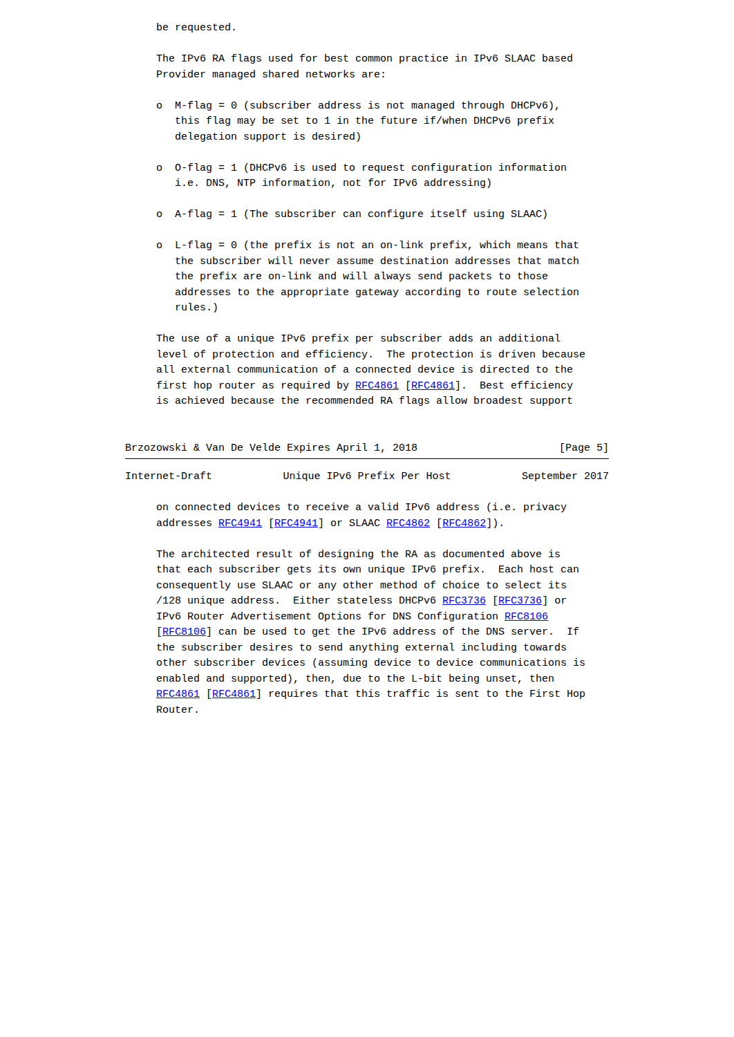be requested.
The IPv6 RA flags used for best common practice in IPv6 SLAAC based
Provider managed shared networks are:
o  M-flag = 0 (subscriber address is not managed through DHCPv6),
   this flag may be set to 1 in the future if/when DHCPv6 prefix
   delegation support is desired)
o  O-flag = 1 (DHCPv6 is used to request configuration information
   i.e. DNS, NTP information, not for IPv6 addressing)
o  A-flag = 1 (The subscriber can configure itself using SLAAC)
o  L-flag = 0 (the prefix is not an on-link prefix, which means that
   the subscriber will never assume destination addresses that match
   the prefix are on-link and will always send packets to those
   addresses to the appropriate gateway according to route selection
   rules.)
The use of a unique IPv6 prefix per subscriber adds an additional
level of protection and efficiency.  The protection is driven because
all external communication of a connected device is directed to the
first hop router as required by RFC4861 [RFC4861].  Best efficiency
is achieved because the recommended RA flags allow broadest support
Brzozowski & Van De Velde Expires April 1, 2018
[Page 5]
Internet-Draft
Unique IPv6 Prefix Per Host
September 2017
on connected devices to receive a valid IPv6 address (i.e. privacy
addresses RFC4941 [RFC4941] or SLAAC RFC4862 [RFC4862]).
The architected result of designing the RA as documented above is
that each subscriber gets its own unique IPv6 prefix.  Each host can
consequently use SLAAC or any other method of choice to select its
/128 unique address.  Either stateless DHCPv6 RFC3736 [RFC3736] or
IPv6 Router Advertisement Options for DNS Configuration RFC8106
[RFC8106] can be used to get the IPv6 address of the DNS server.  If
the subscriber desires to send anything external including towards
other subscriber devices (assuming device to device communications is
enabled and supported), then, due to the L-bit being unset, then
RFC4861 [RFC4861] requires that this traffic is sent to the First Hop
Router.